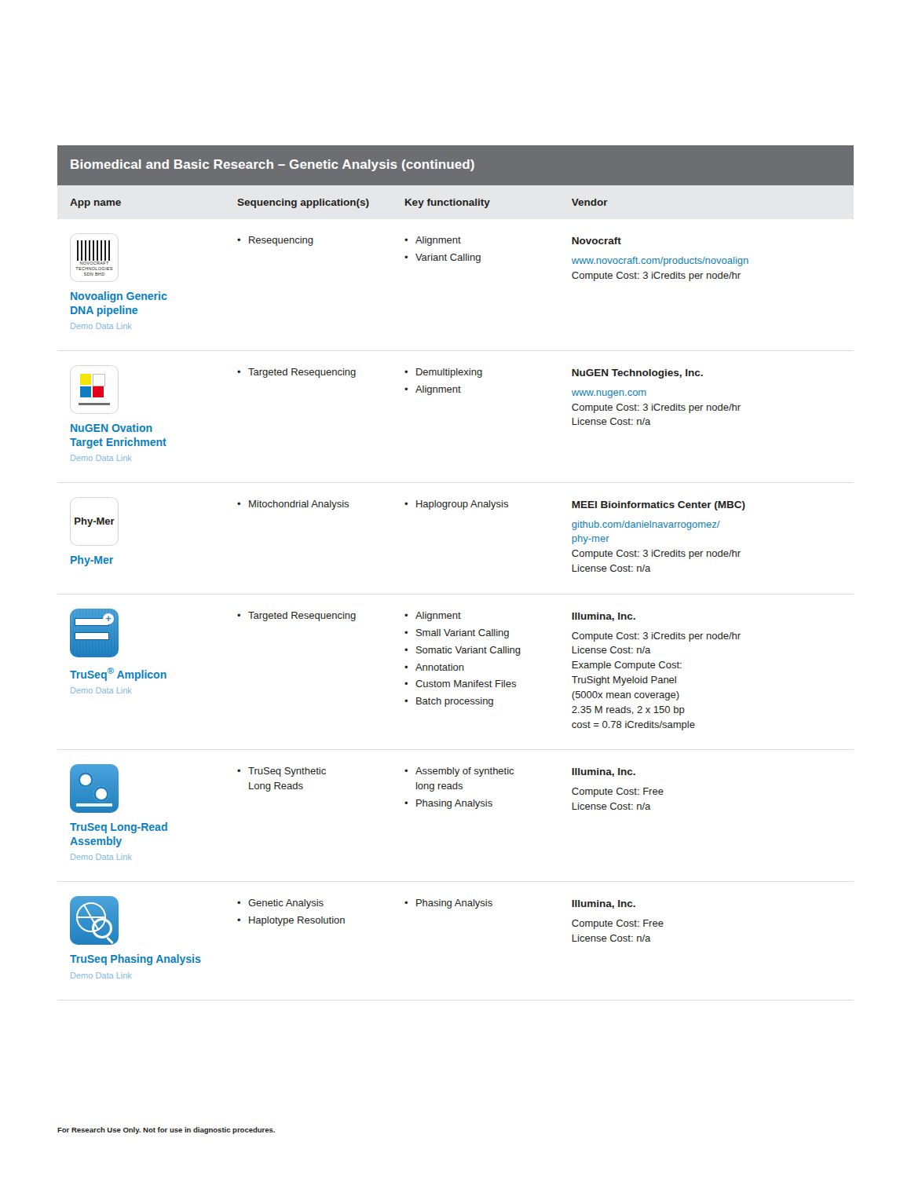Biomedical and Basic Research – Genetic Analysis (continued)
| App name | Sequencing application(s) | Key functionality | Vendor |
| --- | --- | --- | --- |
| NOVOCRAFT TECHNOLOGIES SDN BHD Novoalign Generic DNA pipeline Demo Data Link | Resequencing | Alignment Variant Calling | Novocraft www.novocraft.com/products/novoalign Compute Cost: 3 iCredits per node/hr |
| NuGEN Ovation Target Enrichment Demo Data Link | Targeted Resequencing | Demultiplexing Alignment | NuGEN Technologies, Inc. www.nugen.com Compute Cost: 3 iCredits per node/hr License Cost: n/a |
| Phy-Mer Phy-Mer | Mitochondrial Analysis | Haplogroup Analysis | MEEI Bioinformatics Center (MBC) github.com/danielnavarrogomez/ phy-mer Compute Cost: 3 iCredits per node/hr License Cost: n/a |
| + TruSeq ® Amplicon Demo Data Link | Targeted Resequencing | Alignment Small Variant Calling Somatic Variant Calling Annotation Custom Manifest Files Batch processing | Illumina, Inc. Compute Cost: 3 iCredits per node/hr License Cost: n/a Example Compute Cost: TruSight Myeloid Panel (5000x mean coverage) 2.35 M reads, 2 x 150 bp cost = 0.78 iCredits/sample |
| TruSeq Long-Read Assembly Demo Data Link | TruSeq Synthetic Long Reads | Assembly of synthetic long reads Phasing Analysis | Illumina, Inc. Compute Cost: Free License Cost: n/a |
| TruSeq Phasing Analysis Demo Data Link | Genetic Analysis Haplotype Resolution | Phasing Analysis | Illumina, Inc. Compute Cost: Free License Cost: n/a |
For Research Use Only. Not for use in diagnostic procedures.